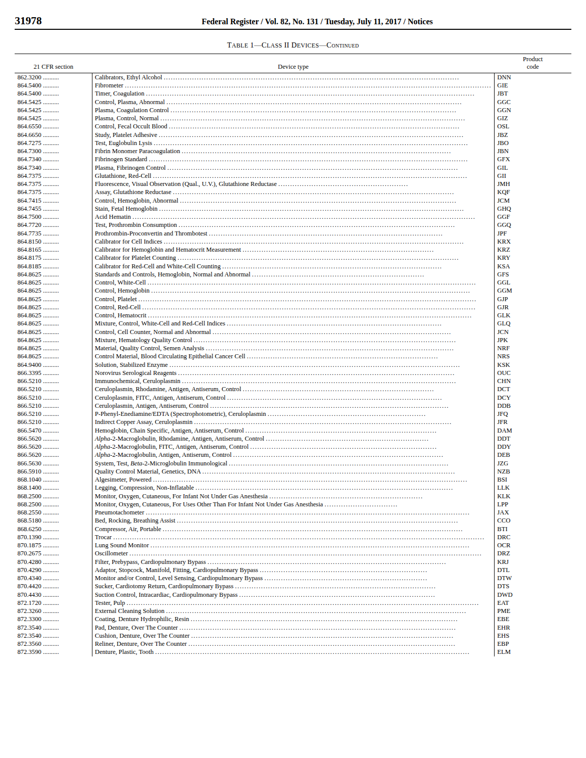31978
Federal Register / Vol. 82, No. 131 / Tuesday, July 11, 2017 / Notices
TABLE 1—CLASS II DEVICES—Continued
| 21 CFR section | Device type | Product code |
| --- | --- | --- |
| 862.3200 .......... | Calibrators, Ethyl Alcohol ............................................................................................................................. | DNN |
| 864.5400 .......... | Fibrometer ........................................................................................................................................................... | GIE |
| 864.5400 .......... | Timer, Coagulation ........................................................................................................................................... | JBT |
| 864.5425 .......... | Control, Plasma, Abnormal ............................................................................................................................. | GGC |
| 864.5425 .......... | Plasma, Coagulation Control ......................................................................................................................... | GGN |
| 864.5425 .......... | Plasma, Control, Normal ................................................................................................................................. | GIZ |
| 864.6550 .......... | Control, Fecal Occult Blood ........................................................................................................................... | OSL |
| 864.6650 .......... | Study, Platelet Adhesive ................................................................................................................................. | JBZ |
| 864.7275 .......... | Test, Euglobulin Lysis ..................................................................................................................................... | JBO |
| 864.7300 .......... | Fibrin Monomer Paracoagulation .................................................................................................................. | JBN |
| 864.7340 .......... | Fibrinogen Standard ....................................................................................................................................... | GFX |
| 864.7340 .......... | Plasma, Fibrinogen Control ........................................................................................................................... | GIL |
| 864.7375 .......... | Glutathione, Red-Cell ..................................................................................................................................... | GII |
| 864.7375 .......... | Fluorescence, Visual Observation (Qual., U.V.), Glutathione Reductase ....................................................... | JMH |
| 864.7375 .......... | Assay, Glutathione Reductase ....................................................................................................................... | KQF |
| 864.7415 .......... | Control, Hemoglobin, Abnormal ..................................................................................................................... | JCM |
| 864.7455 .......... | Stain, Fetal Hemoglobin ................................................................................................................................. | GHQ |
| 864.7500 .......... | Acid Hematin ................................................................................................................................................. | GGF |
| 864.7720 .......... | Test, Prothrombin Consumption ..................................................................................................................... | GGQ |
| 864.7735 .......... | Prothrombin-Proconvertin and Thrombotest ................................................................................................... | JPF |
| 864.8150 .......... | Calibrator for Cell Indices ............................................................................................................................... | KRX |
| 864.8165 .......... | Calibrator for Hemoglobin and Hematocrit Measurement ................................................................................. | KRZ |
| 864.8175 .......... | Calibrator for Platelet Counting ....................................................................................................................... | KRY |
| 864.8185 .......... | Calibrator for Red-Cell and White-Cell Counting ............................................................................................. | KSA |
| 864.8625 .......... | Standards and Controls, Hemoglobin, Normal and Abnormal ......................................................................... | GFS |
| 864.8625 .......... | Control, White-Cell ........................................................................................................................................... | GGL |
| 864.8625 .......... | Control, Hemoglobin ....................................................................................................................................... | GGM |
| 864.8625 .......... | Control, Platelet ............................................................................................................................................... | GJP |
| 864.8625 .......... | Control, Red-Cell ............................................................................................................................................. | GJR |
| 864.8625 .......... | Control, Hematocrit ......................................................................................................................................... | GLK |
| 864.8625 .......... | Mixture, Control, White-Cell and Red-Cell Indices ........................................................................................... | GLQ |
| 864.8625 .......... | Control, Cell Counter, Normal and Abnormal ..................................................................................................... | JCN |
| 864.8625 .......... | Mixture, Hematology Quality Control ............................................................................................................... | JPK |
| 864.8625 .......... | Material, Quality Control, Semen Analysis ......................................................................................................... | NRF |
| 864.8625 .......... | Control Material, Blood Circulating Epithelial Cancer Cell ................................................................................. | NRS |
| 864.9400 .......... | Solution, Stabilized Enzyme ........................................................................................................................... | KSK |
| 866.3395 .......... | Norovirus Serological Reagents ..................................................................................................................... | OUC |
| 866.5210 .......... | Immunochemical, Ceruloplasmin .................................................................................................................... | CHN |
| 866.5210 .......... | Ceruloplasmin, Rhodamine, Antigen, Antiserum, Control ................................................................................. | DCT |
| 866.5210 .......... | Ceruloplasmin, FITC, Antigen, Antiserum, Control ........................................................................................... | DCY |
| 866.5210 .......... | Ceruloplasmin, Antigen, Antiserum, Control ..................................................................................................... | DDB |
| 866.5210 .......... | P-Phenyl-Enediamine/EDTA (Spectrophotometric), Ceruloplasmin ................................................................... | JFQ |
| 866.5210 .......... | Indirect Copper Assay, Ceruloplasmin ............................................................................................................. | JFR |
| 866.5470 .......... | Hemoglobin, Chain Specific, Antigen, Antiserum, Control ................................................................................. | DAM |
| 866.5620 .......... | Alpha -2-Macroglobulin, Rhodamine, Antigen, Antiserum, Control ..................................................................... | DDT |
| 866.5620 .......... | Alpha -2-Macroglobulin, FITC, Antigen, Antiserum, Control ............................................................................... | DDY |
| 866.5620 .......... | Alpha -2-Macroglobulin, Antigen, Antiserum, Control ......................................................................................... | DEB |
| 866.5630 .......... | System, Test, Beta -2-Microglobulin Immunological ............................................................................................. | JZG |
| 866.5910 .......... | Quality Control Material, Genetics, DNA ........................................................................................................... | NZB |
| 868.1040 .......... | Algesimeter, Powered ..................................................................................................................................... | BSI |
| 868.1400 .......... | Legging, Compression, Non-Inflatable ............................................................................................................. | LLK |
| 868.2500 .......... | Monitor, Oxygen, Cutaneous, For Infant Not Under Gas Anesthesia ................................................................. | KLK |
| 868.2500 .......... | Monitor, Oxygen, Cutaneous, For Uses Other Than For Infant Not Under Gas Anesthesia ............................... | LPP |
| 868.2550 .......... | Pneumotachometer ......................................................................................................................................... | JAX |
| 868.5180 .......... | Bed, Rocking, Breathing Assist ....................................................................................................................... | CCO |
| 868.6250 .......... | Compressor, Air, Portable ............................................................................................................................... | BTI |
| 870.1390 .......... | Trocar ............................................................................................................................................................. | DRC |
| 870.1875 .......... | Lung Sound Monitor ....................................................................................................................................... | OCR |
| 870.2675 .......... | Oscillometer ..................................................................................................................................................... | DRZ |
| 870.4280 .......... | Filter, Prebypass, Cardiopulmonary Bypass ..................................................................................................... | KRJ |
| 870.4290 .......... | Adaptor, Stopcock, Manifold, Fitting, Cardiopulmonary Bypass ....................................................................... | DTL |
| 870.4340 .......... | Monitor and/or Control, Level Sensing, Cardiopulmonary Bypass ..................................................................... | DTW |
| 870.4420 .......... | Sucker, Cardiotomy Return, Cardiopulmonary Bypass ..................................................................................... | DTS |
| 870.4430 .......... | Suction Control, Intracardiac, Cardiopulmonary Bypass ................................................................................... | DWD |
| 872.1720 .......... | Tester, Pulp ..................................................................................................................................................... | EAT |
| 872.3260 .......... | External Cleaning Solution ............................................................................................................................... | PME |
| 872.3300 .......... | Coating, Denture Hydrophilic, Resin ................................................................................................................. | EBE |
| 872.3540 .......... | Pad, Denture, Over The Counter ..................................................................................................................... | EHR |
| 872.3540 .......... | Cushion, Denture, Over The Counter ............................................................................................................... | EHS |
| 872.3560 .......... | Reliner, Denture, Over The Counter ................................................................................................................. | EBP |
| 872.3590 .......... | Denture, Plastic, Tooth ..................................................................................................................................... | ELM |